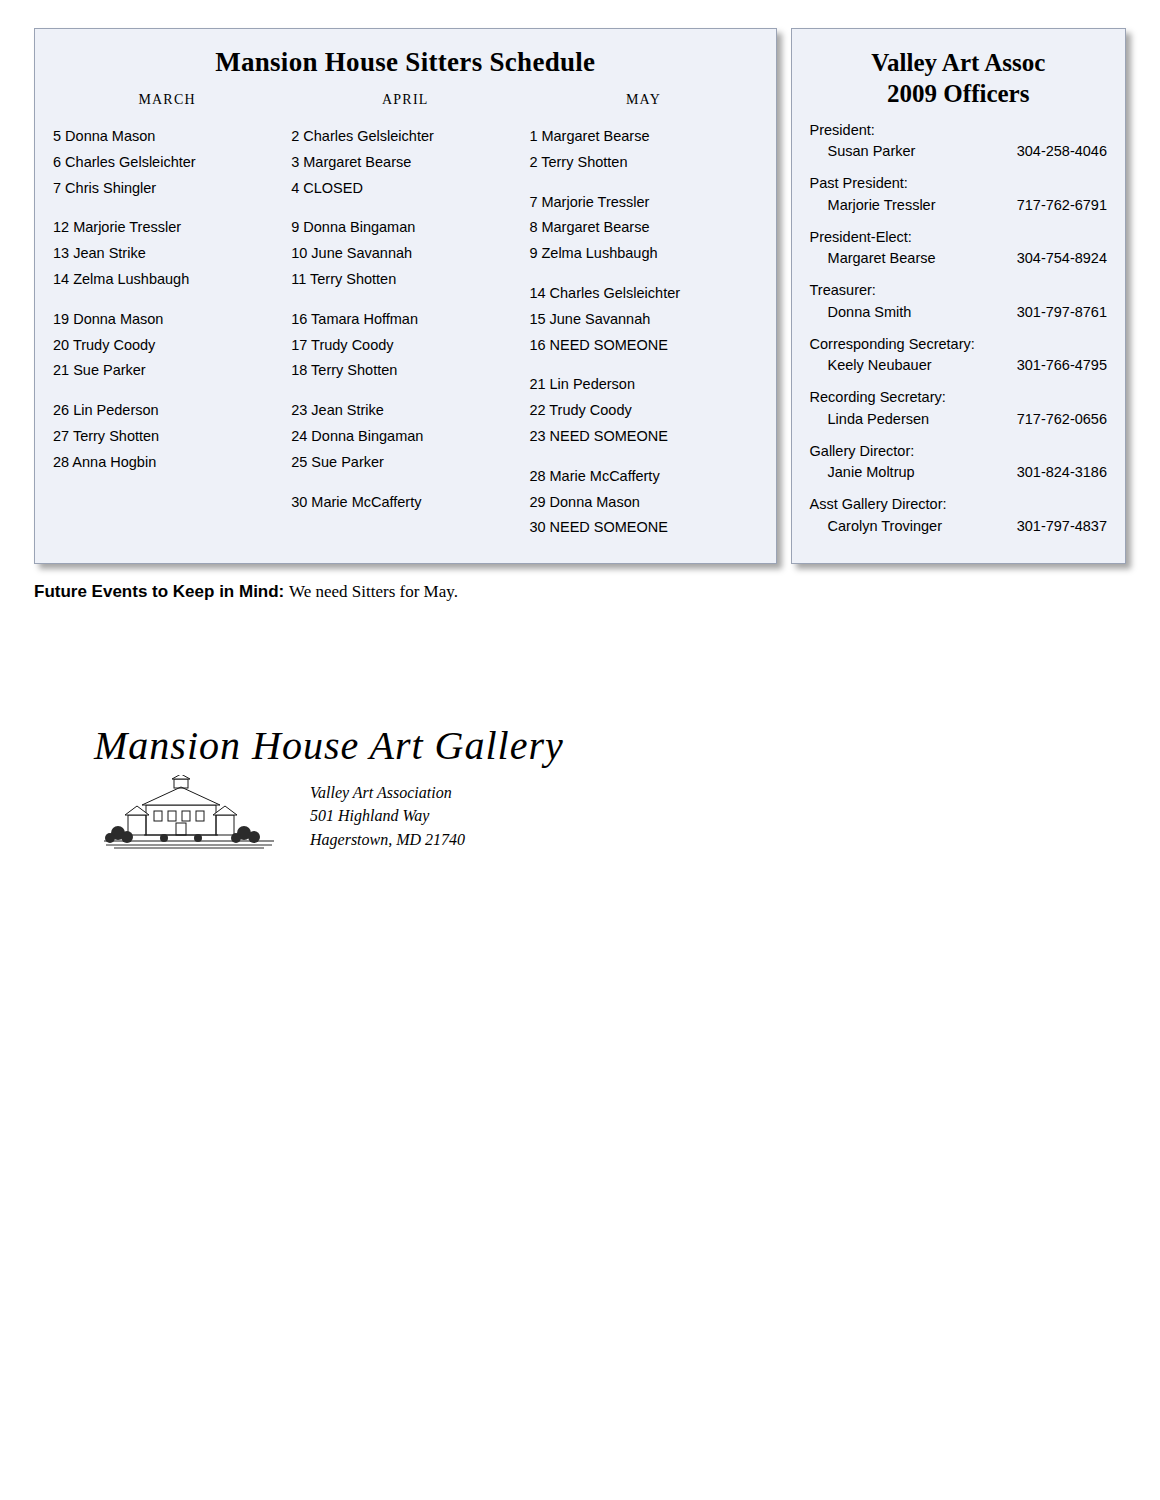Mansion House Sitters Schedule
MARCH
5 Donna Mason
6 Charles Gelsleichter
7 Chris Shingler
12 Marjorie Tressler
13 Jean Strike
14 Zelma Lushbaugh
19 Donna Mason
20 Trudy Coody
21 Sue Parker
26 Lin Pederson
27 Terry Shotten
28 Anna Hogbin
APRIL
2 Charles Gelsleichter
3 Margaret Bearse
4 CLOSED
9 Donna Bingaman
10 June Savannah
11 Terry Shotten
16 Tamara Hoffman
17 Trudy Coody
18 Terry Shotten
23 Jean Strike
24 Donna Bingaman
25 Sue Parker
30 Marie McCafferty
MAY
1 Margaret Bearse
2 Terry Shotten
7 Marjorie Tressler
8 Margaret Bearse
9 Zelma Lushbaugh
14 Charles Gelsleichter
15 June Savannah
16 NEED SOMEONE
21 Lin Pederson
22 Trudy Coody
23 NEED SOMEONE
28 Marie McCafferty
29 Donna Mason
30 NEED SOMEONE
Valley Art Assoc
2009 Officers
President:
Susan Parker 304-258-4046
Past President:
Marjorie Tressler 717-762-6791
President-Elect:
Margaret Bearse 304-754-8924
Treasurer:
Donna Smith 301-797-8761
Corresponding Secretary:
Keely Neubauer 301-766-4795
Recording Secretary:
Linda Pedersen 717-762-0656
Gallery Director:
Janie Moltrup 301-824-3186
Asst Gallery Director:
Carolyn Trovinger 301-797-4837
Future Events to Keep in Mind: We need Sitters for May.
Mansion House Art Gallery
Valley Art Association
501 Highland Way
Hagerstown, MD 21740